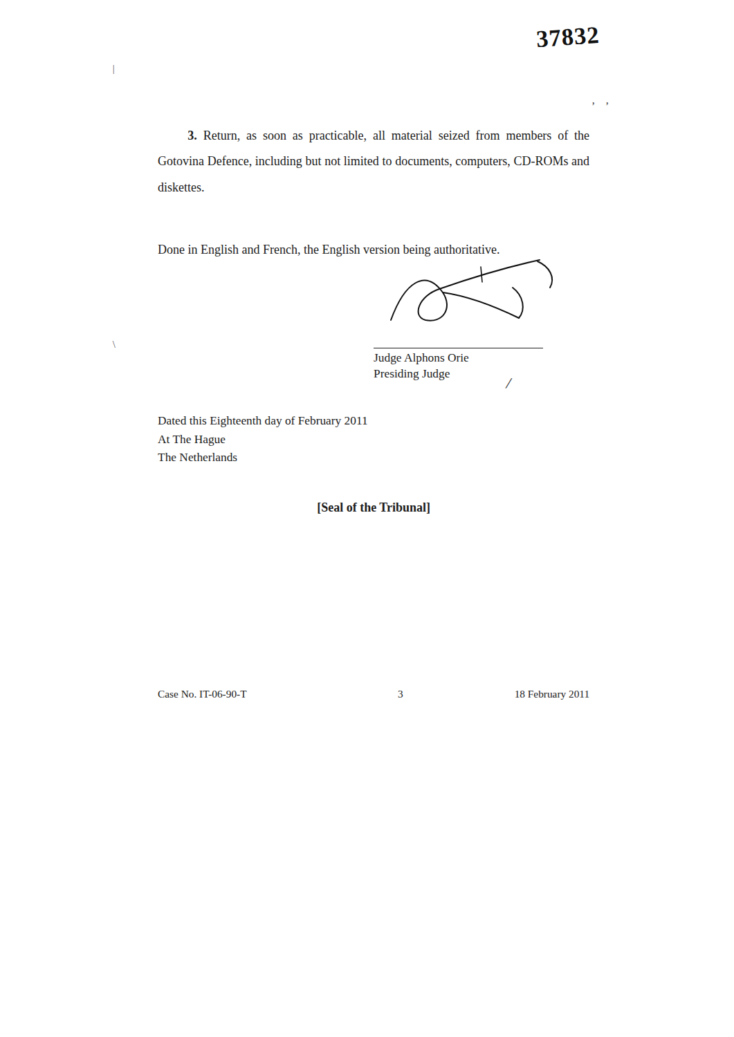37832
|
\
3. Return, as soon as practicable, all material seized from members of the Gotovina Defence, including but not limited to documents, computers, CD-ROMs and diskettes.
, ,
Done in English and French, the English version being authoritative.
Judge Alphons Orie
Presiding Judge
/
Dated this Eighteenth day of February 2011
At The Hague
The Netherlands
[Seal of the Tribunal]
Case No. IT-06-90-T
3
18 February 2011